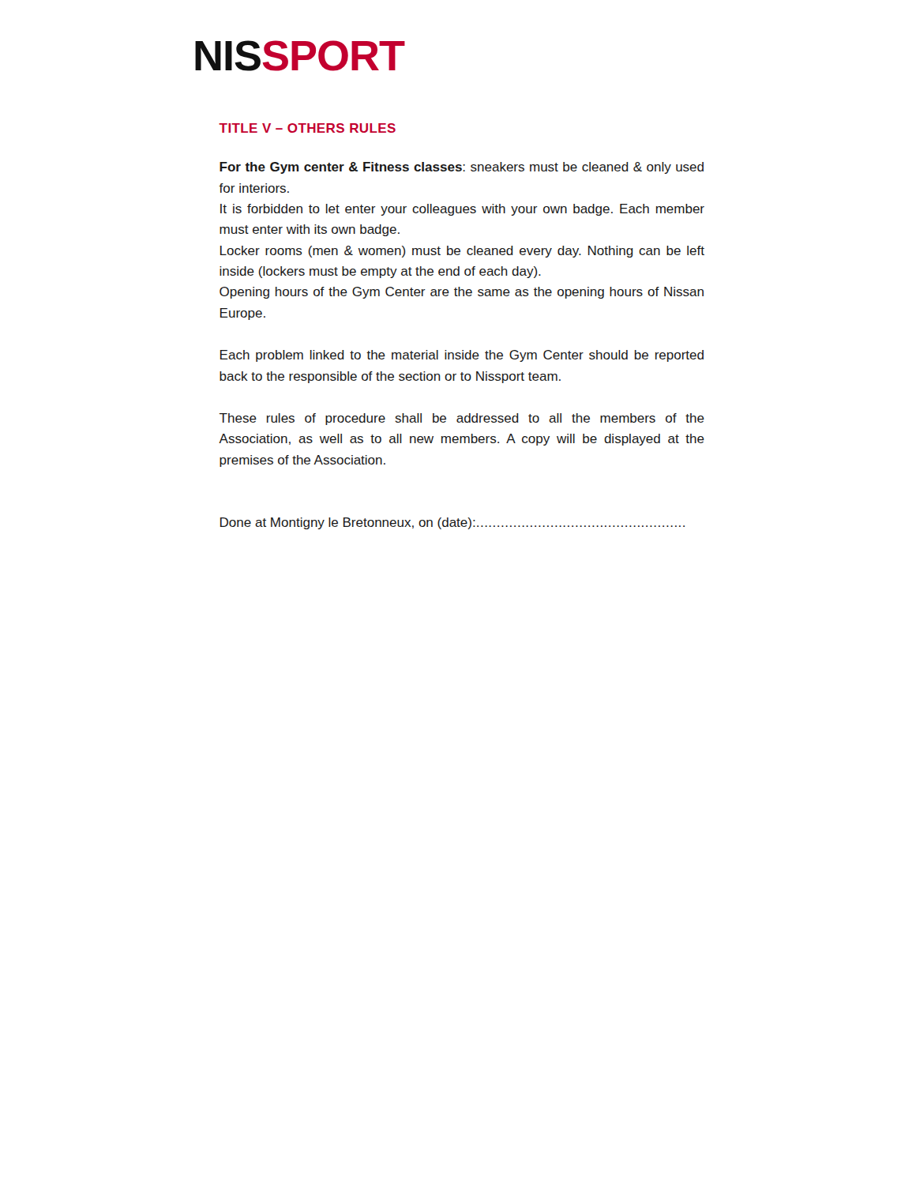NIS SPORT
TITLE V – OTHERS RULES
For the Gym center & Fitness classes: sneakers must be cleaned & only used for interiors.
It is forbidden to let enter your colleagues with your own badge. Each member must enter with its own badge.
Locker rooms (men & women) must be cleaned every day. Nothing can be left inside (lockers must be empty at the end of each day).
Opening hours of the Gym Center are the same as the opening hours of Nissan Europe.
Each problem linked to the material inside the Gym Center should be reported back to the responsible of the section or to Nissport team.
These rules of procedure shall be addressed to all the members of the Association, as well as to all new members. A copy will be displayed at the premises of the Association.
Done at Montigny le Bretonneux, on (date):...................................................